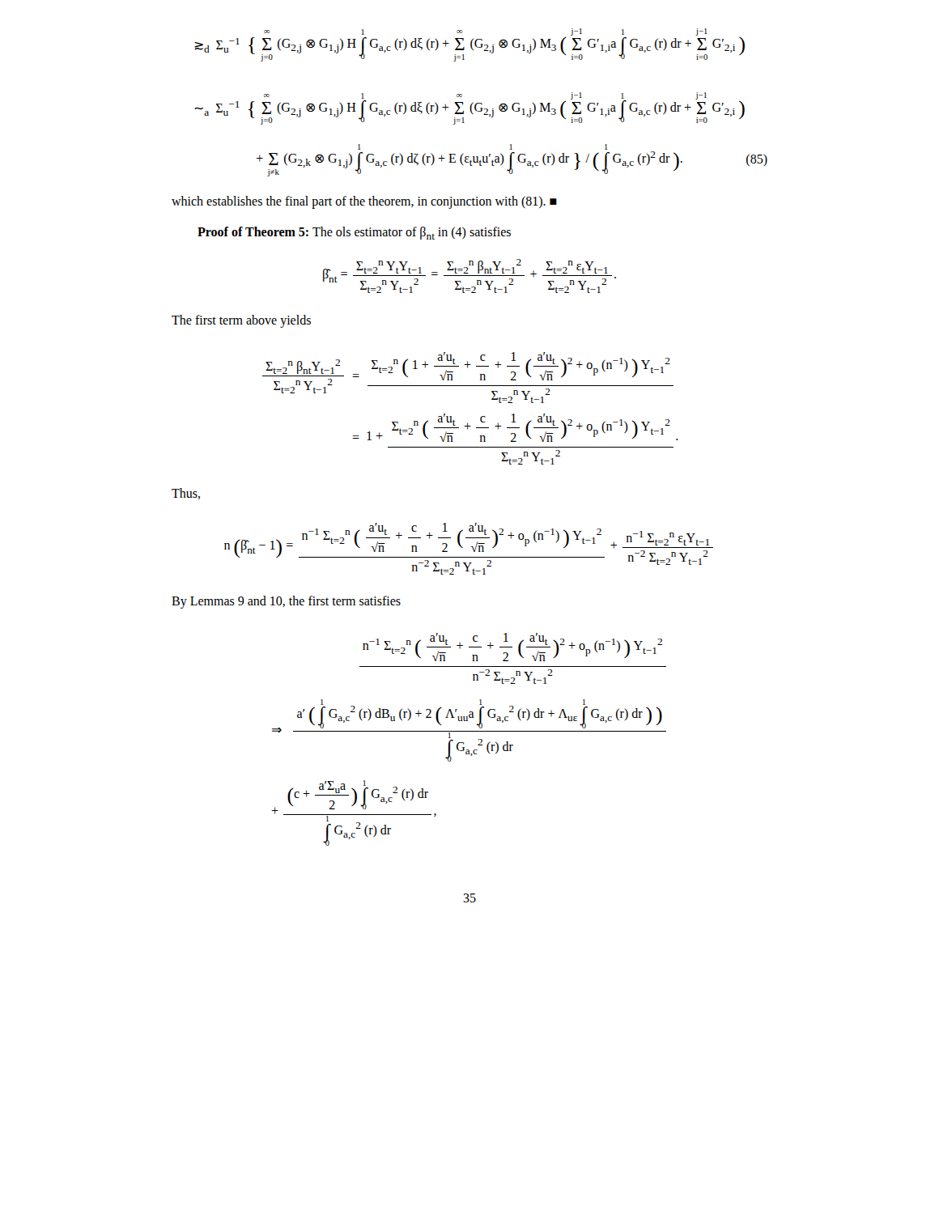| ≳ d Σ u −1 | { ∞ Σ j=0 (G 2,j ⊗ G 1,j ) H 1 ∫ 0 G a,c (r) dξ (r) + ∞ Σ j=1 (G 2,j ⊗ G 1,j ) M 3 ( j−1 Σ i=0 G′ 1,i a 1 ∫ 0 G a,c (r) dr + j−1 Σ i=0 G′ 2,i ) |
| ∼ a Σ u −1 | { ∞ Σ j=0 (G 2,j ⊗ G 1,j ) H 1 ∫ 0 G a,c (r) dξ (r) + ∞ Σ j=1 (G 2,j ⊗ G 1,j ) M 3 ( j−1 Σ i=0 G′ 1,i a 1 ∫ 0 G a,c (r) dr + j−1 Σ i=0 G′ 2,i ) |
+ Σj≠k (G2,k ⊗ G1,j) 1∫0 Ga,c (r) dζ (r) + E (εtutu′ta) 1∫0 Ga,c (r) dr } / ( 1∫0 Ga,c (r)2 dr ). (85)
which establishes the final part of the theorem, in conjunction with (81). ■
Proof of Theorem 5: The ols estimator of βnt in (4) satisfies
β̂nt = Σt=2n YtYt−1 Σt=2n Yt−12 = Σt=2n βntYt−12 Σt=2n Yt−12 + Σt=2n εtYt−1 Σt=2n Yt−12 .
The first term above yields
| Σ t=2 n β nt Y t−1 2 Σ t=2 n Y t−1 2 | = | Σ t=2 n ( 1 + a′u t √n̅ + c n + 1 2 ( a′u t √n̅ ) 2 + o p (n −1 ) ) Y t−1 2 Σ t=2 n Y t−1 2 |
| | = | 1 + Σ t=2 n ( a′u t √n̅ + c n + 1 2 ( a′u t √n̅ ) 2 + o p (n −1 ) ) Y t−1 2 Σ t=2 n Y t−1 2 . |
Thus,
n (β̂nt − 1) = n−1 Σt=2n ( a′ut√n̅ + cn + 12 (a′ut√n̅)2 + op (n−1) ) Yt−12 n−2 Σt=2n Yt−12 + n−1 Σt=2n εtYt−1 n−2 Σt=2n Yt−12
By Lemmas 9 and 10, the first term satisfies
| n −1 Σ t=2 n ( a′u t √n̅ + c n + 1 2 ( a′u t √n̅ ) 2 + o p (n −1 ) ) Y t−1 2 n −2 Σ t=2 n Y t−1 2 |
| ⇒ a′ ( 1 ∫ 0 G a,c 2 (r) dB u (r) + 2 ( Λ′ uu a 1 ∫ 0 G a,c 2 (r) dr + Λ uε 1 ∫ 0 G a,c (r) dr ) ) 1 ∫ 0 G a,c 2 (r) dr |
| + ( c + a′Σ u a 2 ) 1 ∫ 0 G a,c 2 (r) dr 1 ∫ 0 G a,c 2 (r) dr , |
35